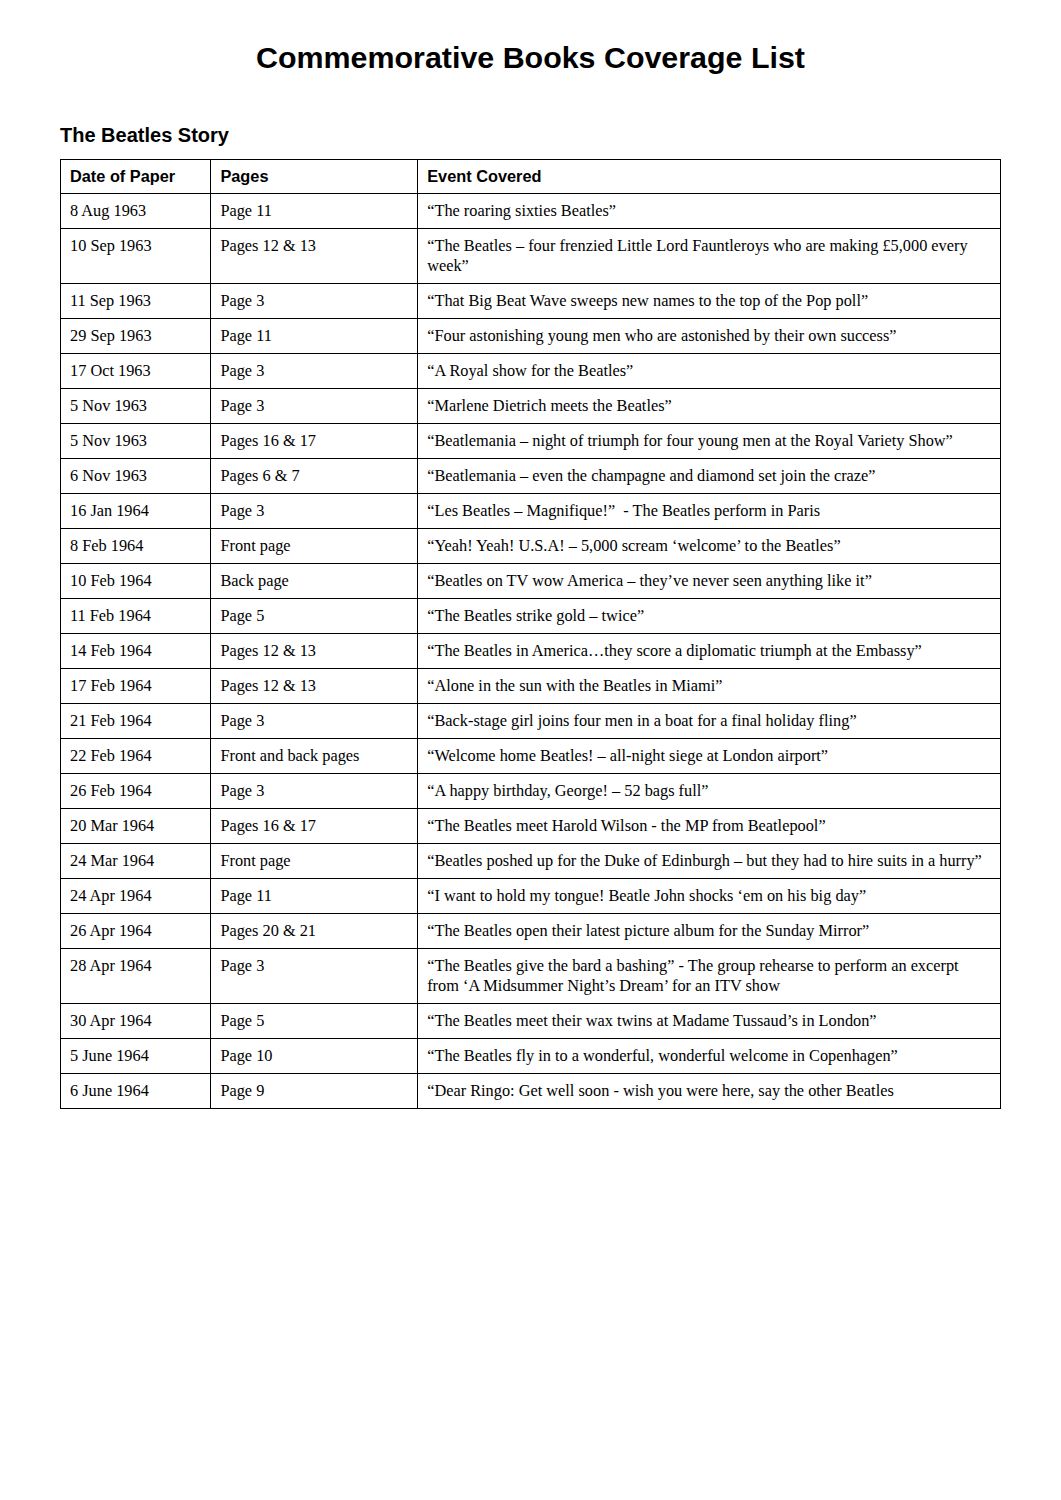Commemorative Books Coverage List
The Beatles Story
| Date of Paper | Pages | Event Covered |
| --- | --- | --- |
| 8 Aug 1963 | Page 11 | “The roaring sixties Beatles” |
| 10 Sep 1963 | Pages 12 & 13 | “The Beatles – four frenzied Little Lord Fauntleroys who are making £5,000 every week” |
| 11 Sep 1963 | Page 3 | “That Big Beat Wave sweeps new names to the top of the Pop poll” |
| 29 Sep 1963 | Page 11 | “Four astonishing young men who are astonished by their own success” |
| 17 Oct 1963 | Page 3 | “A Royal show for the Beatles” |
| 5 Nov 1963 | Page 3 | “Marlene Dietrich meets the Beatles” |
| 5 Nov 1963 | Pages 16 & 17 | “Beatlemania – night of triumph for four young men at the Royal Variety Show” |
| 6 Nov 1963 | Pages 6 & 7 | “Beatlemania – even the champagne and diamond set join the craze” |
| 16 Jan 1964 | Page 3 | “Les Beatles – Magnifique!” - The Beatles perform in Paris |
| 8 Feb 1964 | Front page | “Yeah! Yeah! U.S.A! – 5,000 scream ‘welcome’ to the Beatles” |
| 10 Feb 1964 | Back page | “Beatles on TV wow America – they’ve never seen anything like it” |
| 11 Feb 1964 | Page 5 | “The Beatles strike gold – twice” |
| 14 Feb 1964 | Pages 12 & 13 | “The Beatles in America…they score a diplomatic triumph at the Embassy” |
| 17 Feb 1964 | Pages 12 & 13 | “Alone in the sun with the Beatles in Miami” |
| 21 Feb 1964 | Page 3 | “Back-stage girl joins four men in a boat for a final holiday fling” |
| 22 Feb 1964 | Front and back pages | “Welcome home Beatles! – all-night siege at London airport” |
| 26 Feb 1964 | Page 3 | “A happy birthday, George! – 52 bags full” |
| 20 Mar 1964 | Pages 16 & 17 | “The Beatles meet Harold Wilson - the MP from Beatlepool” |
| 24 Mar 1964 | Front page | “Beatles poshed up for the Duke of Edinburgh – but they had to hire suits in a hurry” |
| 24 Apr 1964 | Page 11 | “I want to hold my tongue! Beatle John shocks ‘em on his big day” |
| 26 Apr 1964 | Pages 20 & 21 | “The Beatles open their latest picture album for the Sunday Mirror” |
| 28 Apr 1964 | Page 3 | “The Beatles give the bard a bashing” - The group rehearse to perform an excerpt from ‘A Midsummer Night’s Dream’ for an ITV show |
| 30 Apr 1964 | Page 5 | “The Beatles meet their wax twins at Madame Tussaud’s in London” |
| 5 June 1964 | Page 10 | “The Beatles fly in to a wonderful, wonderful welcome in Copenhagen” |
| 6 June 1964 | Page 9 | “Dear Ringo: Get well soon - wish you were here, say the other Beatles |